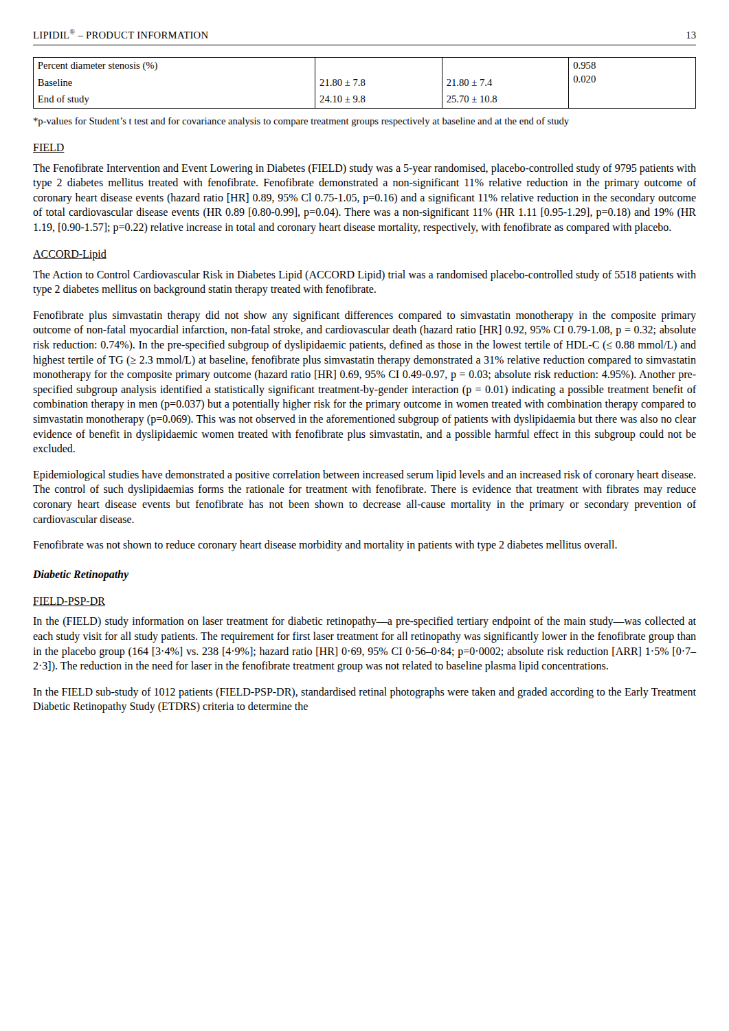LIPIDIL® – PRODUCT INFORMATION 13
| Percent diameter stenosis (%) | | | 0.958 0.020 |
| Baseline | 21.80 ± 7.8 | 21.80 ± 7.4 |
| End of study | 24.10 ± 9.8 | 25.70 ± 10.8 |
*p-values for Student’s t test and for covariance analysis to compare treatment groups respectively at baseline and at the end of study
FIELD
The Fenofibrate Intervention and Event Lowering in Diabetes (FIELD) study was a 5-year randomised, placebo-controlled study of 9795 patients with type 2 diabetes mellitus treated with fenofibrate. Fenofibrate demonstrated a non-significant 11% relative reduction in the primary outcome of coronary heart disease events (hazard ratio [HR] 0.89, 95% Cl 0.75-1.05, p=0.16) and a significant 11% relative reduction in the secondary outcome of total cardiovascular disease events (HR 0.89 [0.80-0.99], p=0.04). There was a non-significant 11% (HR 1.11 [0.95-1.29], p=0.18) and 19% (HR 1.19, [0.90-1.57]; p=0.22) relative increase in total and coronary heart disease mortality, respectively, with fenofibrate as compared with placebo.
ACCORD-Lipid
The Action to Control Cardiovascular Risk in Diabetes Lipid (ACCORD Lipid) trial was a randomised placebo-controlled study of 5518 patients with type 2 diabetes mellitus on background statin therapy treated with fenofibrate.
Fenofibrate plus simvastatin therapy did not show any significant differences compared to simvastatin monotherapy in the composite primary outcome of non-fatal myocardial infarction, non-fatal stroke, and cardiovascular death (hazard ratio [HR] 0.92, 95% CI 0.79-1.08, p = 0.32; absolute risk reduction: 0.74%). In the pre-specified subgroup of dyslipidaemic patients, defined as those in the lowest tertile of HDL-C (≤ 0.88 mmol/L) and highest tertile of TG (≥ 2.3 mmol/L) at baseline, fenofibrate plus simvastatin therapy demonstrated a 31% relative reduction compared to simvastatin monotherapy for the composite primary outcome (hazard ratio [HR] 0.69, 95% CI 0.49-0.97, p = 0.03; absolute risk reduction: 4.95%). Another pre-specified subgroup analysis identified a statistically significant treatment-by-gender interaction (p = 0.01) indicating a possible treatment benefit of combination therapy in men (p=0.037) but a potentially higher risk for the primary outcome in women treated with combination therapy compared to simvastatin monotherapy (p=0.069). This was not observed in the aforementioned subgroup of patients with dyslipidaemia but there was also no clear evidence of benefit in dyslipidaemic women treated with fenofibrate plus simvastatin, and a possible harmful effect in this subgroup could not be excluded.
Epidemiological studies have demonstrated a positive correlation between increased serum lipid levels and an increased risk of coronary heart disease. The control of such dyslipidaemias forms the rationale for treatment with fenofibrate. There is evidence that treatment with fibrates may reduce coronary heart disease events but fenofibrate has not been shown to decrease all-cause mortality in the primary or secondary prevention of cardiovascular disease.
Fenofibrate was not shown to reduce coronary heart disease morbidity and mortality in patients with type 2 diabetes mellitus overall.
Diabetic Retinopathy
FIELD-PSP-DR
In the (FIELD) study information on laser treatment for diabetic retinopathy—a pre-specified tertiary endpoint of the main study—was collected at each study visit for all study patients. The requirement for first laser treatment for all retinopathy was significantly lower in the fenofibrate group than in the placebo group (164 [3·4%] vs. 238 [4·9%]; hazard ratio [HR] 0·69, 95% CI 0·56–0·84; p=0·0002; absolute risk reduction [ARR] 1·5% [0·7–2·3]). The reduction in the need for laser in the fenofibrate treatment group was not related to baseline plasma lipid concentrations.
In the FIELD sub-study of 1012 patients (FIELD-PSP-DR), standardised retinal photographs were taken and graded according to the Early Treatment Diabetic Retinopathy Study (ETDRS) criteria to determine the